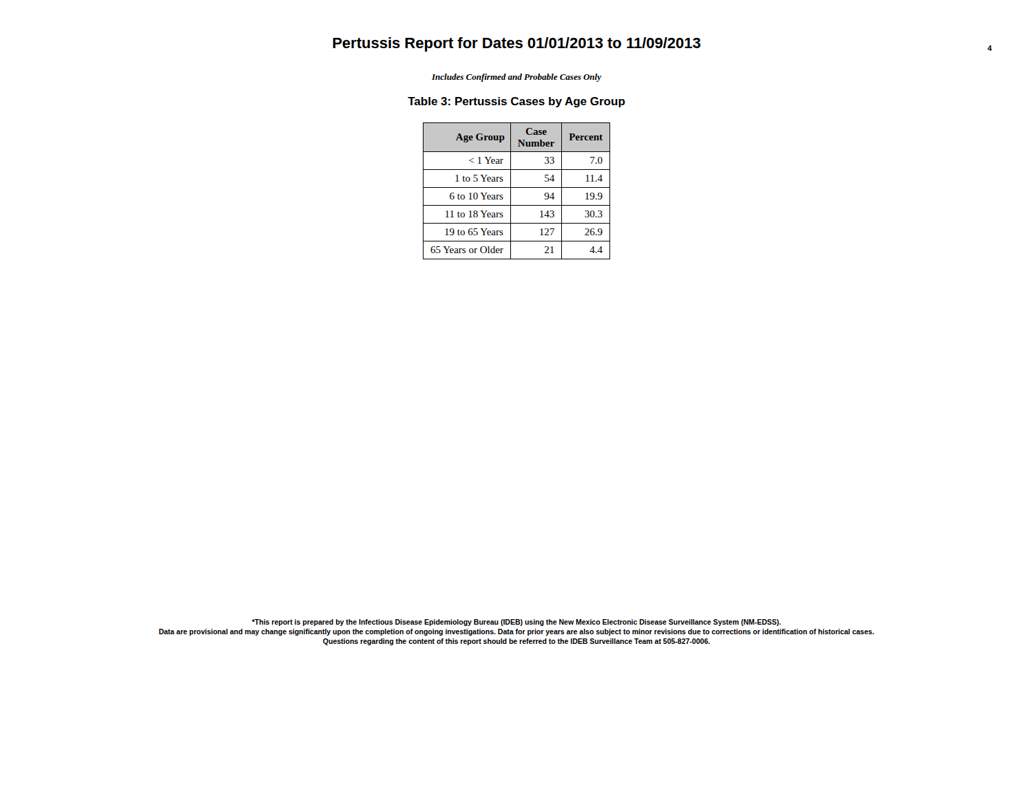Pertussis Report for Dates 01/01/2013 to 11/09/2013
4
Includes Confirmed and Probable Cases Only
Table 3: Pertussis Cases by Age Group
| Age Group | Case Number | Percent |
| --- | --- | --- |
| < 1 Year | 33 | 7.0 |
| 1 to 5 Years | 54 | 11.4 |
| 6 to 10 Years | 94 | 19.9 |
| 11 to 18 Years | 143 | 30.3 |
| 19 to 65 Years | 127 | 26.9 |
| 65 Years or Older | 21 | 4.4 |
*This report is prepared by the Infectious Disease Epidemiology Bureau (IDEB) using the New Mexico Electronic Disease Surveillance System (NM-EDSS).
Data are provisional and may change significantly upon the completion of ongoing investigations. Data for prior years are also subject to minor revisions due to corrections or identification of historical cases.
Questions regarding the content of this report should be referred to the IDEB Surveillance Team at 505-827-0006.